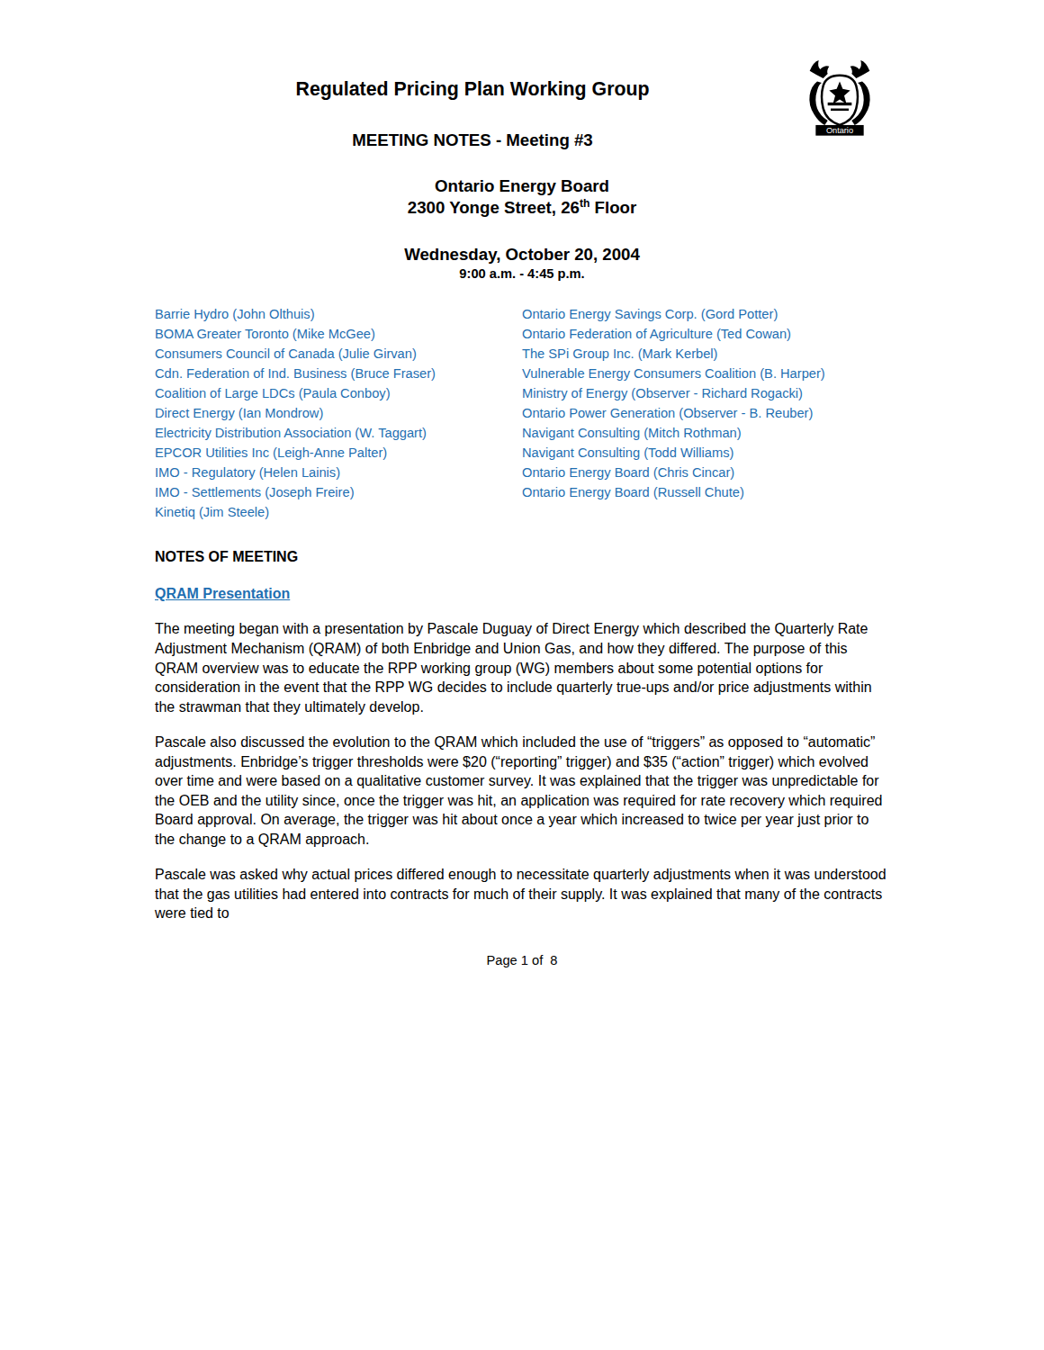Regulated Pricing Plan Working Group
MEETING NOTES - Meeting #3
Ontario Energy Board
2300 Yonge Street, 26th Floor
Wednesday, October 20, 2004 9:00 a.m. - 4:45 p.m.
| Barrie Hydro (John Olthuis) | Ontario Energy Savings Corp. (Gord Potter) |
| BOMA Greater Toronto (Mike McGee) | Ontario Federation of Agriculture (Ted Cowan) |
| Consumers Council of Canada (Julie Girvan) | The SPi Group Inc. (Mark Kerbel) |
| Cdn. Federation of Ind. Business (Bruce Fraser) | Vulnerable Energy Consumers Coalition (B. Harper) |
| Coalition of Large LDCs (Paula Conboy) | Ministry of Energy (Observer - Richard Rogacki) |
| Direct Energy (Ian Mondrow) | Ontario Power Generation (Observer - B. Reuber) |
| Electricity Distribution Association (W. Taggart) | Navigant Consulting (Mitch Rothman) |
| EPCOR Utilities Inc (Leigh-Anne Palter) | Navigant Consulting (Todd Williams) |
| IMO - Regulatory (Helen Lainis) | Ontario Energy Board (Chris Cincar) |
| IMO - Settlements (Joseph Freire) | Ontario Energy Board (Russell Chute) |
| Kinetiq (Jim Steele) | |
NOTES OF MEETING
QRAM Presentation
The meeting began with a presentation by Pascale Duguay of Direct Energy which described the Quarterly Rate Adjustment Mechanism (QRAM) of both Enbridge and Union Gas, and how they differed. The purpose of this QRAM overview was to educate the RPP working group (WG) members about some potential options for consideration in the event that the RPP WG decides to include quarterly true-ups and/or price adjustments within the strawman that they ultimately develop.
Pascale also discussed the evolution to the QRAM which included the use of “triggers” as opposed to “automatic” adjustments. Enbridge’s trigger thresholds were $20 (“reporting” trigger) and $35 (“action” trigger) which evolved over time and were based on a qualitative customer survey. It was explained that the trigger was unpredictable for the OEB and the utility since, once the trigger was hit, an application was required for rate recovery which required Board approval. On average, the trigger was hit about once a year which increased to twice per year just prior to the change to a QRAM approach.
Pascale was asked why actual prices differed enough to necessitate quarterly adjustments when it was understood that the gas utilities had entered into contracts for much of their supply. It was explained that many of the contracts were tied to
Page 1 of 8